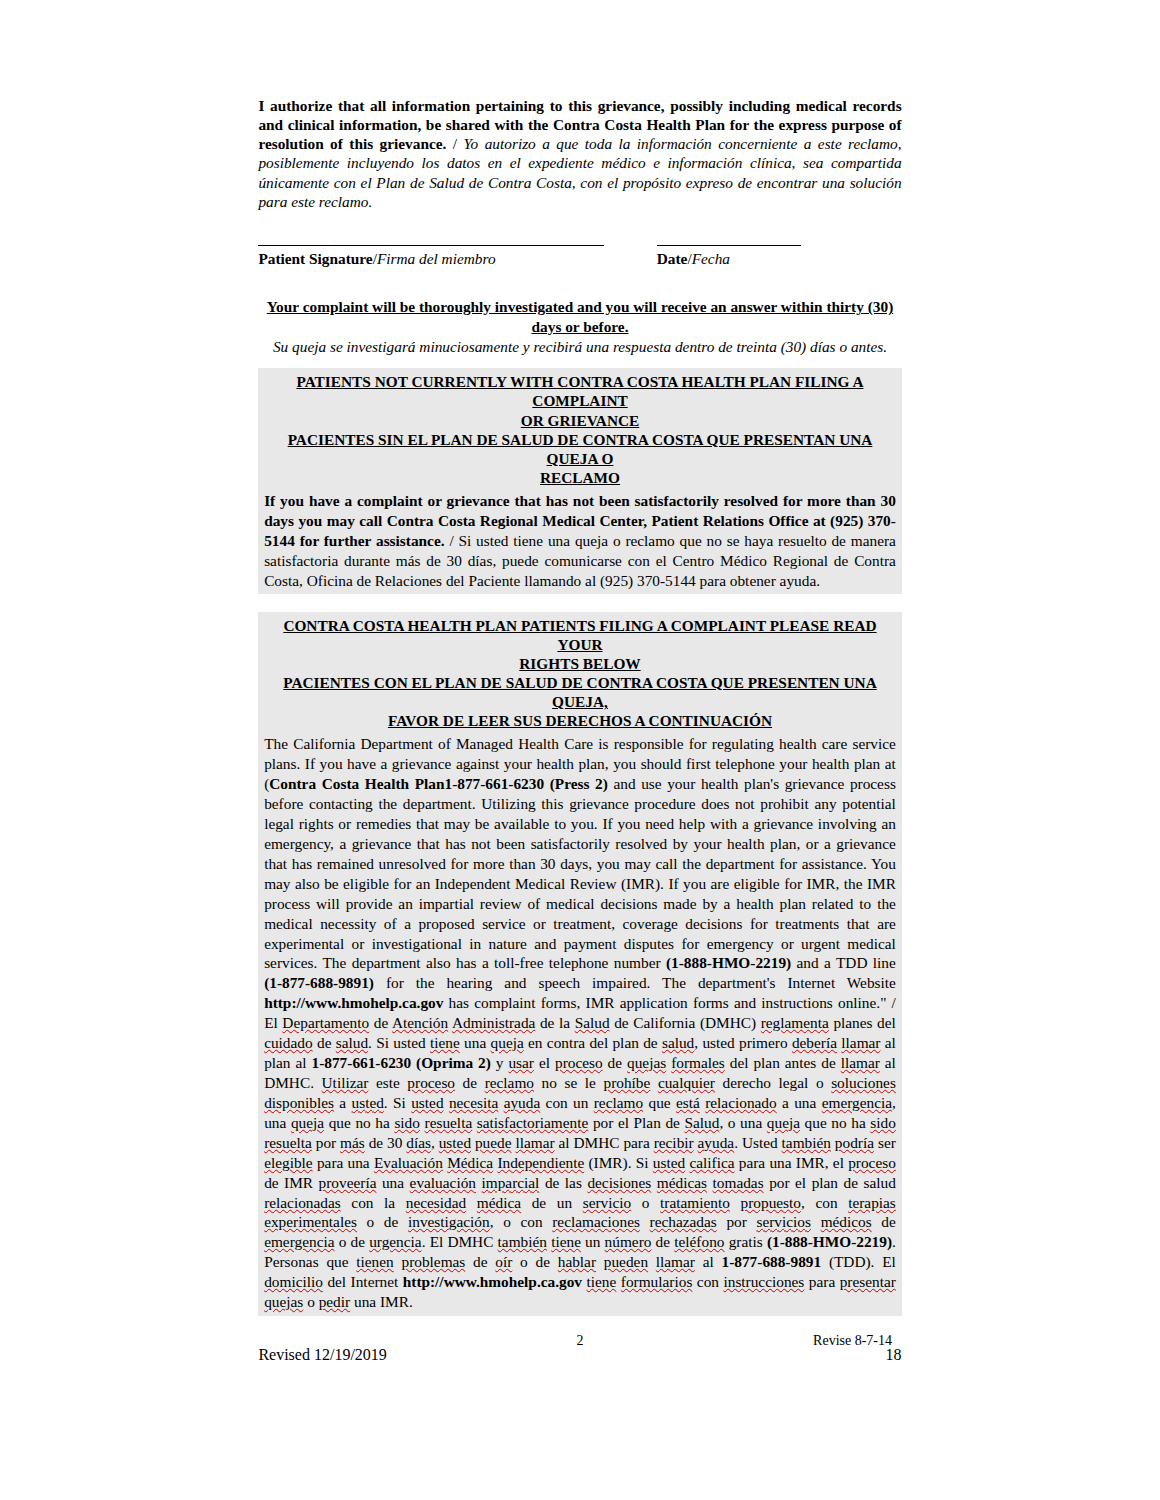I authorize that all information pertaining to this grievance, possibly including medical records and clinical information, be shared with the Contra Costa Health Plan for the express purpose of resolution of this grievance. / Yo autorizo a que toda la información concerniente a este reclamo, posiblemente incluyendo los datos en el expediente médico e información clínica, sea compartida únicamente con el Plan de Salud de Contra Costa, con el propósito expreso de encontrar una solución para este reclamo.
Patient Signature/Firma del miembro
Date/Fecha
Your complaint will be thoroughly investigated and you will receive an answer within thirty (30) days or before.
Su queja se investigará minuciosamente y recibirá una respuesta dentro de treinta (30) días o antes.
PATIENTS NOT CURRENTLY WITH CONTRA COSTA HEALTH PLAN FILING A COMPLAINT
OR GRIEVANCE
PACIENTES SIN EL PLAN DE SALUD DE CONTRA COSTA QUE PRESENTAN UNA QUEJA O
RECLAMO
If you have a complaint or grievance that has not been satisfactorily resolved for more than 30 days you may call Contra Costa Regional Medical Center, Patient Relations Office at (925) 370-5144 for further assistance. / Si usted tiene una queja o reclamo que no se haya resuelto de manera satisfactoria durante más de 30 días, puede comunicarse con el Centro Médico Regional de Contra Costa, Oficina de Relaciones del Paciente llamando al (925) 370-5144 para obtener ayuda.
CONTRA COSTA HEALTH PLAN PATIENTS FILING A COMPLAINT PLEASE READ YOUR
RIGHTS BELOW
PACIENTES CON EL PLAN DE SALUD DE CONTRA COSTA QUE PRESENTEN UNA QUEJA,
FAVOR DE LEER SUS DERECHOS A CONTINUACIÓN
The California Department of Managed Health Care is responsible for regulating health care service plans. If you have a grievance against your health plan, you should first telephone your health plan at (Contra Costa Health Plan1-877-661-6230 (Press 2) and use your health plan's grievance process before contacting the department. Utilizing this grievance procedure does not prohibit any potential legal rights or remedies that may be available to you. If you need help with a grievance involving an emergency, a grievance that has not been satisfactorily resolved by your health plan, or a grievance that has remained unresolved for more than 30 days, you may call the department for assistance. You may also be eligible for an Independent Medical Review (IMR). If you are eligible for IMR, the IMR process will provide an impartial review of medical decisions made by a health plan related to the medical necessity of a proposed service or treatment, coverage decisions for treatments that are experimental or investigational in nature and payment disputes for emergency or urgent medical services. The department also has a toll-free telephone number (1-888-HMO-2219) and a TDD line (1-877-688-9891) for the hearing and speech impaired. The department's Internet Website http://www.hmohelp.ca.gov has complaint forms, IMR application forms and instructions online." / El Departamento de Atención Administrada de la Salud de California (DMHC) reglamenta planes del cuidado de salud. Si usted tiene una queja en contra del plan de salud, usted primero debería llamar al plan al 1-877-661-6230 (Oprima 2) y usar el proceso de quejas formales del plan antes de llamar al DMHC. Utilizar este proceso de reclamo no se le prohíbe cualquier derecho legal o soluciones disponibles a usted. Si usted necesita ayuda con un reclamo que está relacionado a una emergencia, una queja que no ha sido resuelta satisfactoriamente por el Plan de Salud, o una queja que no ha sido resuelta por más de 30 días, usted puede llamar al DMHC para recibir ayuda. Usted también podría ser elegible para una Evaluación Médica Independiente (IMR). Si usted califica para una IMR, el proceso de IMR proveería una evaluación imparcial de las decisiones médicas tomadas por el plan de salud relacionadas con la necesidad médica de un servicio o tratamiento propuesto, con terapias experimentales o de investigación, o con reclamaciones rechazadas por servicios médicos de emergencia o de urgencia. El DMHC también tiene un número de teléfono gratis (1-888-HMO-2219). Personas que tienen problemas de oír o de hablar pueden llamar al 1-877-688-9891 (TDD). El domicilio del Internet http://www.hmohelp.ca.gov tiene formularios con instrucciones para presentar quejas o pedir una IMR.
2
Revise 8-7-14
Revised 12/19/2019
18